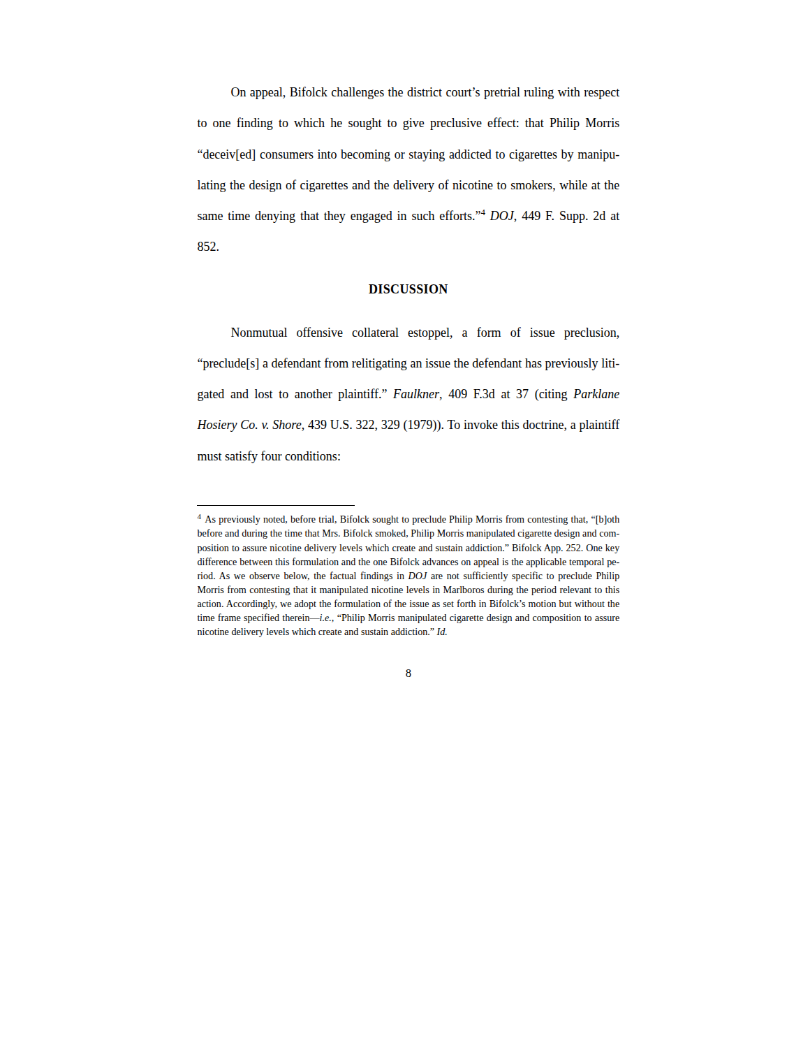On appeal, Bifolck challenges the district court’s pretrial ruling with respect to one finding to which he sought to give preclusive effect: that Philip Morris “deceiv[ed] consumers into becoming or staying addicted to cigarettes by manipulating the design of cigarettes and the delivery of nicotine to smokers, while at the same time denying that they engaged in such efforts.”4 DOJ, 449 F. Supp. 2d at 852.
DISCUSSION
Nonmutual offensive collateral estoppel, a form of issue preclusion, “preclude[s] a defendant from relitigating an issue the defendant has previously litigated and lost to another plaintiff.” Faulkner, 409 F.3d at 37 (citing Parklane Hosiery Co. v. Shore, 439 U.S. 322, 329 (1979)). To invoke this doctrine, a plaintiff must satisfy four conditions:
4 As previously noted, before trial, Bifolck sought to preclude Philip Morris from contesting that, “[b]oth before and during the time that Mrs. Bifolck smoked, Philip Morris manipulated cigarette design and composition to assure nicotine delivery levels which create and sustain addiction.” Bifolck App. 252. One key difference between this formulation and the one Bifolck advances on appeal is the applicable temporal period. As we observe below, the factual findings in DOJ are not sufficiently specific to preclude Philip Morris from contesting that it manipulated nicotine levels in Marlboros during the period relevant to this action. Accordingly, we adopt the formulation of the issue as set forth in Bifolck’s motion but without the time frame specified therein—i.e., “Philip Morris manipulated cigarette design and composition to assure nicotine delivery levels which create and sustain addiction.” Id.
8